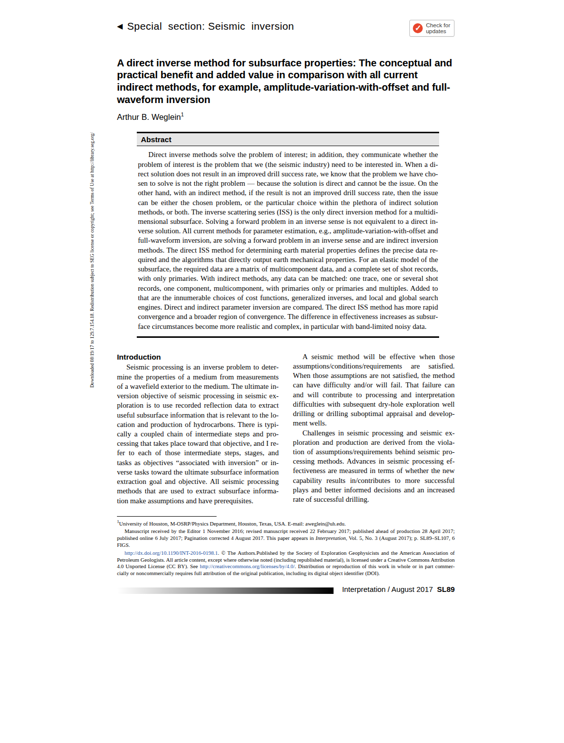Downloaded 08/19/17 to 129.7.154.18. Redistribution subject to SEG license or copyright; see Terms of Use at http://library.seg.org/
◀ Special section: Seismic inversion
✓ Check for updates
A direct inverse method for subsurface properties: The conceptual and practical benefit and added value in comparison with all current indirect methods, for example, amplitude-variation-with-offset and full-waveform inversion
Arthur B. Weglein1
Abstract
Direct inverse methods solve the problem of interest; in addition, they communicate whether the problem of interest is the problem that we (the seismic industry) need to be interested in. When a direct solution does not result in an improved drill success rate, we know that the problem we have chosen to solve is not the right problem — because the solution is direct and cannot be the issue. On the other hand, with an indirect method, if the result is not an improved drill success rate, then the issue can be either the chosen problem, or the particular choice within the plethora of indirect solution methods, or both. The inverse scattering series (ISS) is the only direct inversion method for a multidimensional subsurface. Solving a forward problem in an inverse sense is not equivalent to a direct inverse solution. All current methods for parameter estimation, e.g., amplitude-variation-with-offset and full-waveform inversion, are solving a forward problem in an inverse sense and are indirect inversion methods. The direct ISS method for determining earth material properties defines the precise data required and the algorithms that directly output earth mechanical properties. For an elastic model of the subsurface, the required data are a matrix of multicomponent data, and a complete set of shot records, with only primaries. With indirect methods, any data can be matched: one trace, one or several shot records, one component, multicomponent, with primaries only or primaries and multiples. Added to that are the innumerable choices of cost functions, generalized inverses, and local and global search engines. Direct and indirect parameter inversion are compared. The direct ISS method has more rapid convergence and a broader region of convergence. The difference in effectiveness increases as subsurface circumstances become more realistic and complex, in particular with band-limited noisy data.
Introduction
Seismic processing is an inverse problem to determine the properties of a medium from measurements of a wavefield exterior to the medium. The ultimate inversion objective of seismic processing in seismic exploration is to use recorded reflection data to extract useful subsurface information that is relevant to the location and production of hydrocarbons. There is typically a coupled chain of intermediate steps and processing that takes place toward that objective, and I refer to each of those intermediate steps, stages, and tasks as objectives “associated with inversion” or inverse tasks toward the ultimate subsurface information extraction goal and objective. All seismic processing methods that are used to extract subsurface information make assumptions and have prerequisites.
A seismic method will be effective when those assumptions/conditions/requirements are satisfied. When those assumptions are not satisfied, the method can have difficulty and/or will fail. That failure can and will contribute to processing and interpretation difficulties with subsequent dry-hole exploration well drilling or drilling suboptimal appraisal and development wells.
Challenges in seismic processing and seismic exploration and production are derived from the violation of assumptions/requirements behind seismic processing methods. Advances in seismic processing effectiveness are measured in terms of whether the new capability results in/contributes to more successful plays and better informed decisions and an increased rate of successful drilling.
1University of Houston, M-OSRP/Physics Department, Houston, Texas, USA. E-mail: aweglein@uh.edu.
Manuscript received by the Editor 1 November 2016; revised manuscript received 22 February 2017; published ahead of production 28 April 2017; published online 6 July 2017; Pagination corrected 4 August 2017. This paper appears in Interpretation, Vol. 5, No. 3 (August 2017); p. SL89–SL107, 6 FIGS.
http://dx.doi.org/10.1190/INT-2016-0198.1. © The Authors.Published by the Society of Exploration Geophysicists and the American Association of Petroleum Geologists. All article content, except where otherwise noted (including republished material), is licensed under a Creative Commons Attribution 4.0 Unported License (CC BY). See http://creativecommons.org/licenses/by/4.0/. Distribution or reproduction of this work in whole or in part commercially or noncommercially requires full attribution of the original publication, including its digital object identifier (DOI).
Interpretation / August 2017 SL89